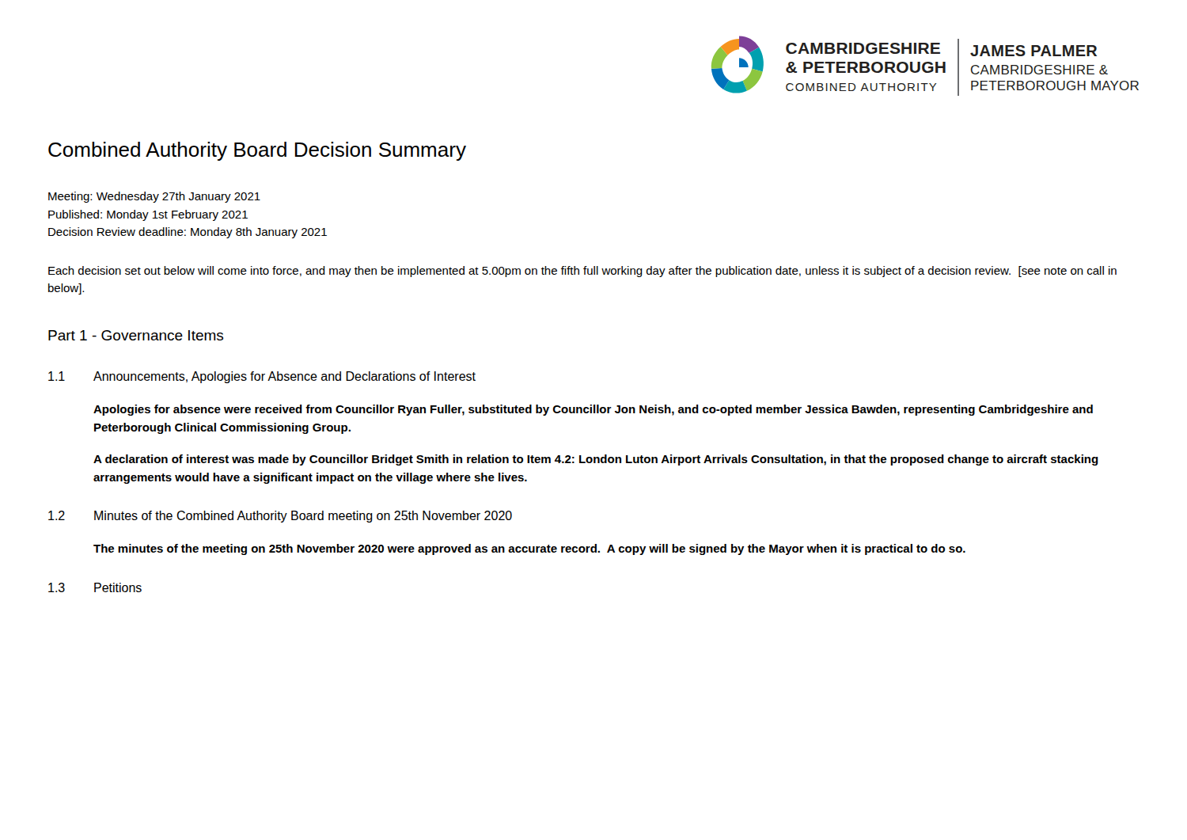CAMBRIDGESHIRE
& PETERBOROUGH
COMBINED AUTHORITY
JAMES PALMER
CAMBRIDGESHIRE &
PETERBOROUGH MAYOR
Combined Authority Board Decision Summary
Meeting: Wednesday 27th January 2021
Published: Monday 1st February 2021
Decision Review deadline: Monday 8th January 2021
Each decision set out below will come into force, and may then be implemented at 5.00pm on the fifth full working day after the publication date, unless it is subject of a decision review. [see note on call in below].
Part 1 - Governance Items
1.1
Announcements, Apologies for Absence and Declarations of Interest
Apologies for absence were received from Councillor Ryan Fuller, substituted by Councillor Jon Neish, and co-opted member Jessica Bawden, representing Cambridgeshire and Peterborough Clinical Commissioning Group.
A declaration of interest was made by Councillor Bridget Smith in relation to Item 4.2: London Luton Airport Arrivals Consultation, in that the proposed change to aircraft stacking arrangements would have a significant impact on the village where she lives.
1.2
Minutes of the Combined Authority Board meeting on 25th November 2020
The minutes of the meeting on 25th November 2020 were approved as an accurate record. A copy will be signed by the Mayor when it is practical to do so.
1.3
Petitions